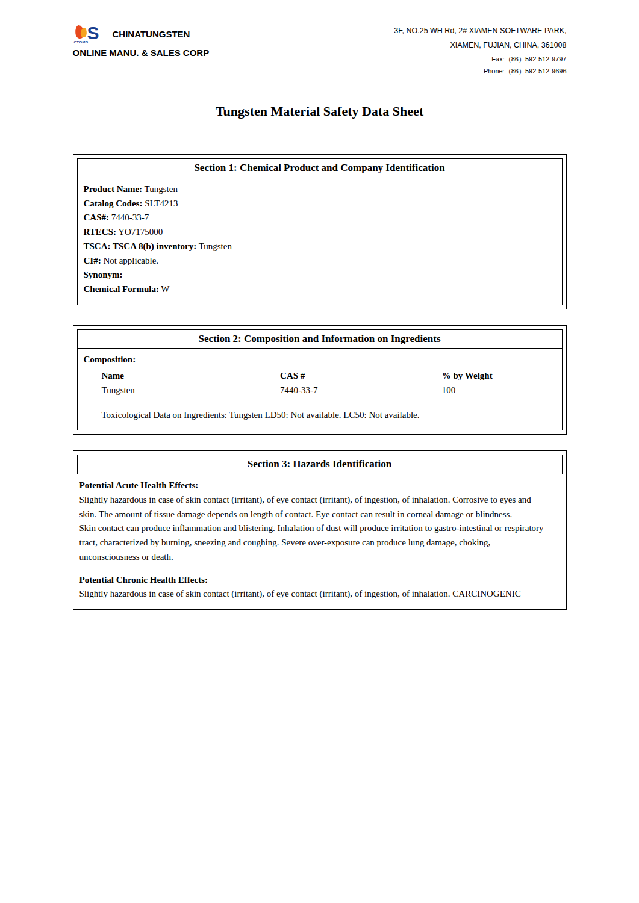S
CTOMS
CHINATUNGSTEN
ONLINE MANU. & SALES CORP
3F, NO.25 WH Rd, 2# XIAMEN SOFTWARE PARK,
XIAMEN, FUJIAN, CHINA, 361008
Fax:（86）592-512-9797
Phone:（86）592-512-9696
Tungsten Material Safety Data Sheet
Section 1: Chemical Product and Company Identification
Product Name: Tungsten
Catalog Codes: SLT4213
CAS#: 7440-33-7
RTECS: YO7175000
TSCA: TSCA 8(b) inventory: Tungsten
CI#: Not applicable.
Synonym:
Chemical Formula: W
Section 2: Composition and Information on Ingredients
Composition:
| Name | CAS # | % by Weight |
| --- | --- | --- |
| Tungsten | 7440-33-7 | 100 |
Toxicological Data on Ingredients: Tungsten LD50: Not available. LC50: Not available.
Section 3: Hazards Identification
Potential Acute Health Effects:
Slightly hazardous in case of skin contact (irritant), of eye contact (irritant), of ingestion, of inhalation. Corrosive to eyes and
skin. The amount of tissue damage depends on length of contact. Eye contact can result in corneal damage or blindness.
Skin contact can produce inflammation and blistering. Inhalation of dust will produce irritation to gastro-intestinal or respiratory
tract, characterized by burning, sneezing and coughing. Severe over-exposure can produce lung damage, choking,
unconsciousness or death.
Potential Chronic Health Effects:
Slightly hazardous in case of skin contact (irritant), of eye contact (irritant), of ingestion, of inhalation. CARCINOGENIC